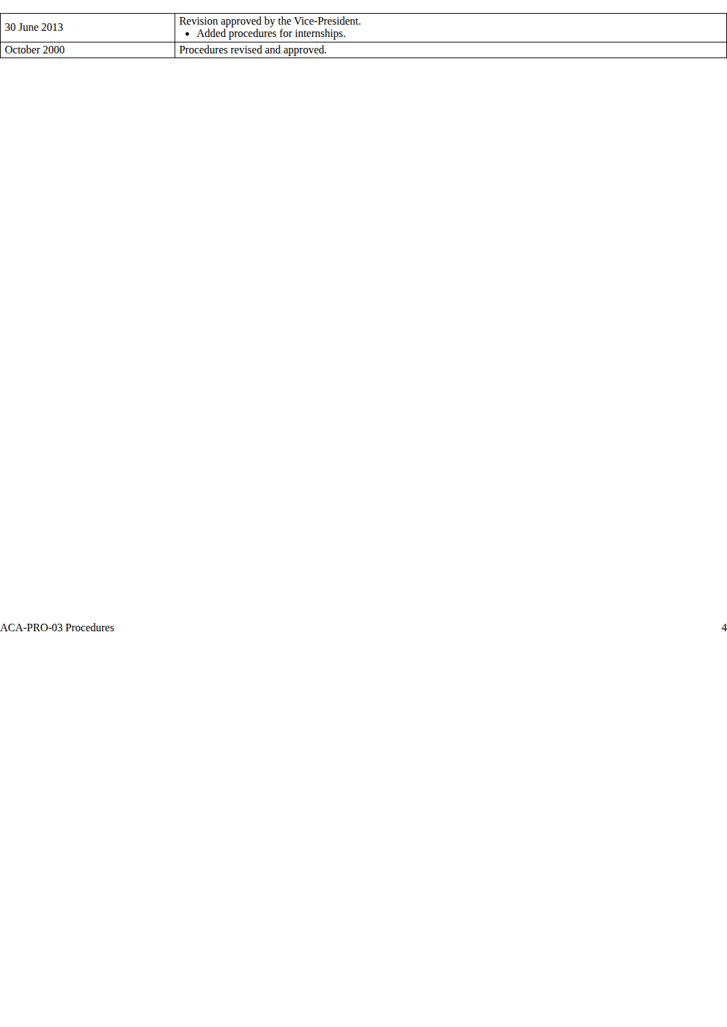| 30 June 2013 | Revision approved by the Vice-President. Added procedures for internships. |
| October 2000 | Procedures revised and approved. |
ACA-PRO-03 Procedures 4